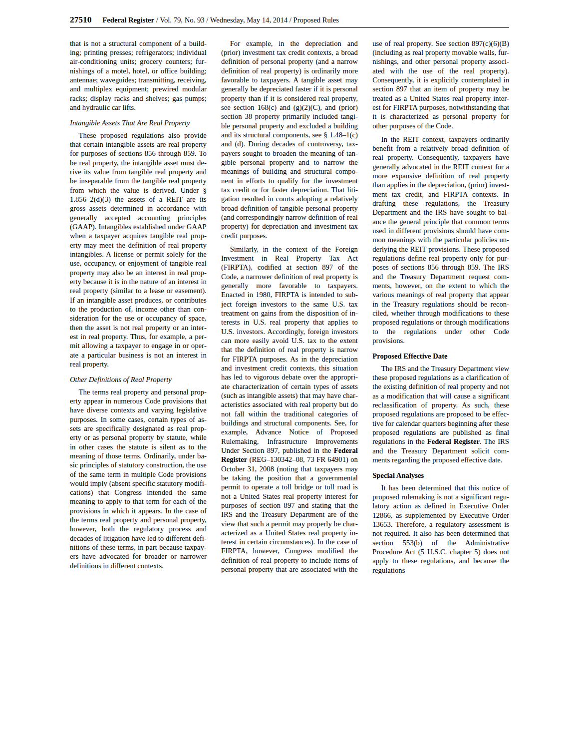27510 Federal Register / Vol. 79, No. 93 / Wednesday, May 14, 2014 / Proposed Rules
that is not a structural component of a building; printing presses; refrigerators; individual air-conditioning units; grocery counters; furnishings of a motel, hotel, or office building; antennae; waveguides; transmitting, receiving, and multiplex equipment; prewired modular racks; display racks and shelves; gas pumps; and hydraulic car lifts.
Intangible Assets That Are Real Property
These proposed regulations also provide that certain intangible assets are real property for purposes of sections 856 through 859. To be real property, the intangible asset must derive its value from tangible real property and be inseparable from the tangible real property from which the value is derived. Under § 1.856–2(d)(3) the assets of a REIT are its gross assets determined in accordance with generally accepted accounting principles (GAAP). Intangibles established under GAAP when a taxpayer acquires tangible real property may meet the definition of real property intangibles. A license or permit solely for the use, occupancy, or enjoyment of tangible real property may also be an interest in real property because it is in the nature of an interest in real property (similar to a lease or easement). If an intangible asset produces, or contributes to the production of, income other than consideration for the use or occupancy of space, then the asset is not real property or an interest in real property. Thus, for example, a permit allowing a taxpayer to engage in or operate a particular business is not an interest in real property.
Other Definitions of Real Property
The terms real property and personal property appear in numerous Code provisions that have diverse contexts and varying legislative purposes. In some cases, certain types of assets are specifically designated as real property or as personal property by statute, while in other cases the statute is silent as to the meaning of those terms. Ordinarily, under basic principles of statutory construction, the use of the same term in multiple Code provisions would imply (absent specific statutory modifications) that Congress intended the same meaning to apply to that term for each of the provisions in which it appears. In the case of the terms real property and personal property, however, both the regulatory process and decades of litigation have led to different definitions of these terms, in part because taxpayers have advocated for broader or narrower definitions in different contexts.
For example, in the depreciation and (prior) investment tax credit contexts, a broad definition of personal property (and a narrow definition of real property) is ordinarily more favorable to taxpayers. A tangible asset may generally be depreciated faster if it is personal property than if it is considered real property, see section 168(c) and (g)(2)(C), and (prior) section 38 property primarily included tangible personal property and excluded a building and its structural components, see § 1.48–1(c) and (d). During decades of controversy, taxpayers sought to broaden the meaning of tangible personal property and to narrow the meanings of building and structural component in efforts to qualify for the investment tax credit or for faster depreciation. That litigation resulted in courts adopting a relatively broad definition of tangible personal property (and correspondingly narrow definition of real property) for depreciation and investment tax credit purposes.
Similarly, in the context of the Foreign Investment in Real Property Tax Act (FIRPTA), codified at section 897 of the Code, a narrower definition of real property is generally more favorable to taxpayers. Enacted in 1980, FIRPTA is intended to subject foreign investors to the same U.S. tax treatment on gains from the disposition of interests in U.S. real property that applies to U.S. investors. Accordingly, foreign investors can more easily avoid U.S. tax to the extent that the definition of real property is narrow for FIRPTA purposes. As in the depreciation and investment credit contexts, this situation has led to vigorous debate over the appropriate characterization of certain types of assets (such as intangible assets) that may have characteristics associated with real property but do not fall within the traditional categories of buildings and structural components. See, for example, Advance Notice of Proposed Rulemaking, Infrastructure Improvements Under Section 897, published in the Federal Register (REG–130342–08, 73 FR 64901) on October 31, 2008 (noting that taxpayers may be taking the position that a governmental permit to operate a toll bridge or toll road is not a United States real property interest for purposes of section 897 and stating that the IRS and the Treasury Department are of the view that such a permit may properly be characterized as a United States real property interest in certain circumstances). In the case of FIRPTA, however, Congress modified the definition of real property to include items of personal property that are associated with the use of real property. See section 897(c)(6)(B) (including as real property movable walls, furnishings, and other personal property associated with the use of the real property). Consequently, it is explicitly contemplated in section 897 that an item of property may be treated as a United States real property interest for FIRPTA purposes, notwithstanding that it is characterized as personal property for other purposes of the Code.
In the REIT context, taxpayers ordinarily benefit from a relatively broad definition of real property. Consequently, taxpayers have generally advocated in the REIT context for a more expansive definition of real property than applies in the depreciation, (prior) investment tax credit, and FIRPTA contexts. In drafting these regulations, the Treasury Department and the IRS have sought to balance the general principle that common terms used in different provisions should have common meanings with the particular policies underlying the REIT provisions. These proposed regulations define real property only for purposes of sections 856 through 859. The IRS and the Treasury Department request comments, however, on the extent to which the various meanings of real property that appear in the Treasury regulations should be reconciled, whether through modifications to these proposed regulations or through modifications to the regulations under other Code provisions.
Proposed Effective Date
The IRS and the Treasury Department view these proposed regulations as a clarification of the existing definition of real property and not as a modification that will cause a significant reclassification of property. As such, these proposed regulations are proposed to be effective for calendar quarters beginning after these proposed regulations are published as final regulations in the Federal Register. The IRS and the Treasury Department solicit comments regarding the proposed effective date.
Special Analyses
It has been determined that this notice of proposed rulemaking is not a significant regulatory action as defined in Executive Order 12866, as supplemented by Executive Order 13653. Therefore, a regulatory assessment is not required. It also has been determined that section 553(b) of the Administrative Procedure Act (5 U.S.C. chapter 5) does not apply to these regulations, and because the regulations